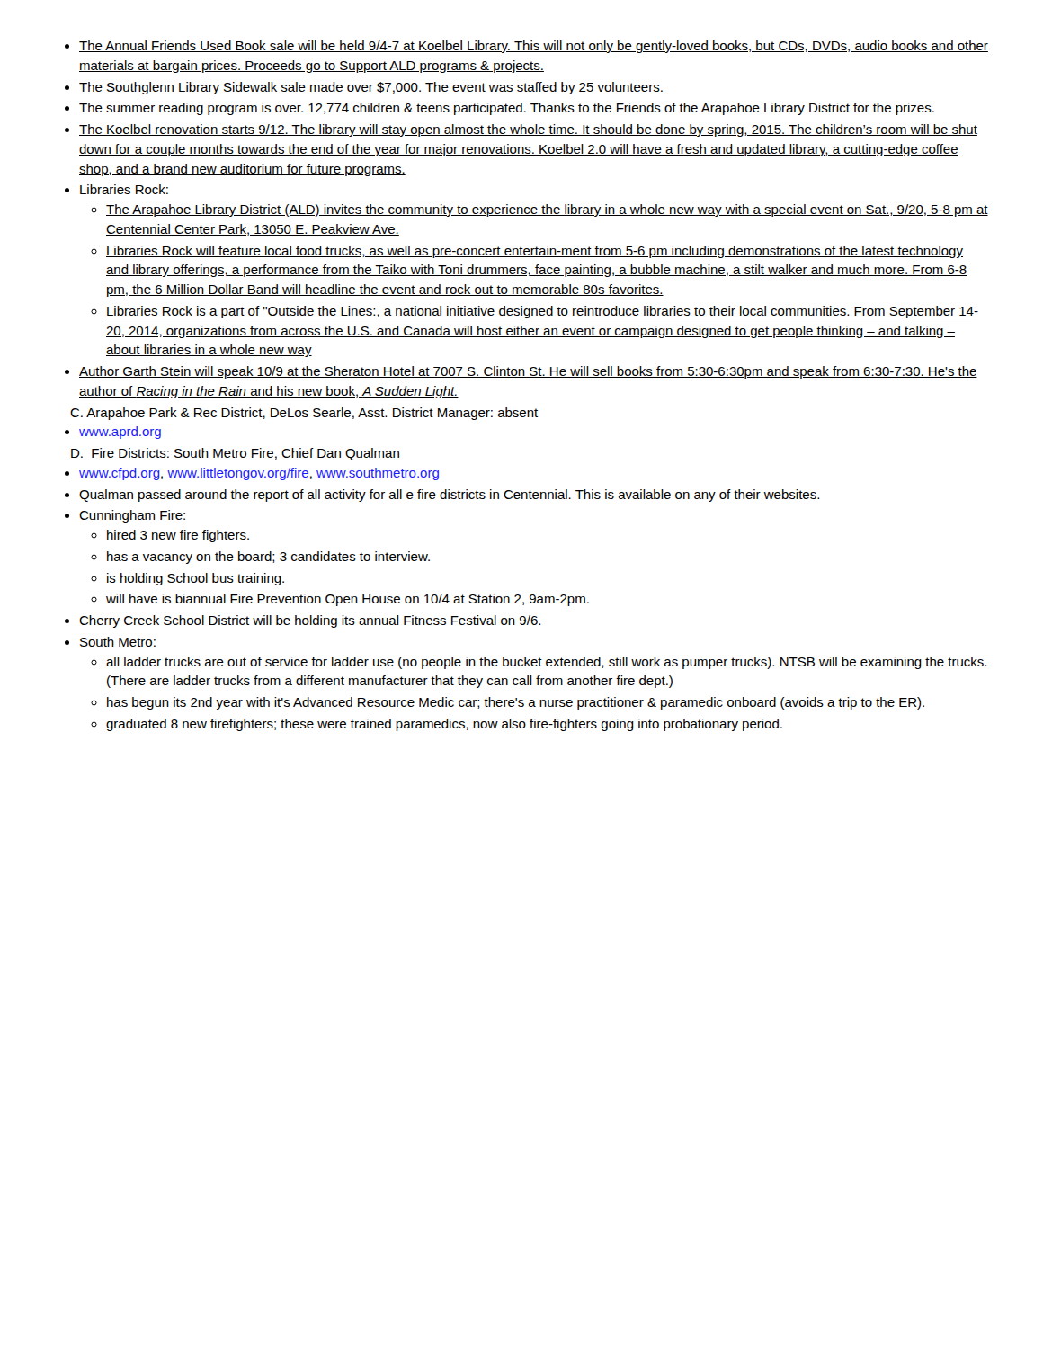The Annual Friends Used Book sale will be held 9/4-7 at Koelbel Library. This will not only be gently-loved books, but CDs, DVDs, audio books and other materials at bargain prices. Proceeds go to Support ALD programs & projects.
The Southglenn Library Sidewalk sale made over $7,000. The event was staffed by 25 volunteers.
The summer reading program is over. 12,774 children & teens participated. Thanks to the Friends of the Arapahoe Library District for the prizes.
The Koelbel renovation starts 9/12. The library will stay open almost the whole time. It should be done by spring, 2015. The children’s room will be shut down for a couple months towards the end of the year for major renovations. Koelbel 2.0 will have a fresh and updated library, a cutting-edge coffee shop, and a brand new auditorium for future programs.
Libraries Rock:
The Arapahoe Library District (ALD) invites the community to experience the library in a whole new way with a special event on Sat., 9/20, 5-8 pm at Centennial Center Park, 13050 E. Peakview Ave.
Libraries Rock will feature local food trucks, as well as pre-concert entertain-ment from 5-6 pm including demonstrations of the latest technology and library offerings, a performance from the Taiko with Toni drummers, face painting, a bubble machine, a stilt walker and much more. From 6-8 pm, the 6 Million Dollar Band will headline the event and rock out to memorable 80s favorites.
Libraries Rock is a part of "Outside the Lines:, a national initiative designed to reintroduce libraries to their local communities. From September 14-20, 2014, organizations from across the U.S. and Canada will host either an event or campaign designed to get people thinking – and talking – about libraries in a whole new way
Author Garth Stein will speak 10/9 at the Sheraton Hotel at 7007 S. Clinton St. He will sell books from 5:30-6:30pm and speak from 6:30-7:30. He's the author of Racing in the Rain and his new book, A Sudden Light.
C. Arapahoe Park & Rec District, DeLos Searle, Asst. District Manager: absent
www.aprd.org
D. Fire Districts: South Metro Fire, Chief Dan Qualman
www.cfpd.org, www.littletongov.org/fire, www.southmetro.org
Qualman passed around the report of all activity for all e fire districts in Centennial. This is available on any of their websites.
Cunningham Fire:
hired 3 new fire fighters.
has a vacancy on the board; 3 candidates to interview.
is holding School bus training.
will have is biannual Fire Prevention Open House on 10/4 at Station 2, 9am-2pm.
Cherry Creek School District will be holding its annual Fitness Festival on 9/6.
South Metro:
all ladder trucks are out of service for ladder use (no people in the bucket extended, still work as pumper trucks). NTSB will be examining the trucks. (There are ladder trucks from a different manufacturer that they can call from another fire dept.)
has begun its 2nd year with it's Advanced Resource Medic car; there's a nurse practitioner & paramedic onboard (avoids a trip to the ER).
graduated 8 new firefighters; these were trained paramedics, now also fire-fighters going into probationary period.